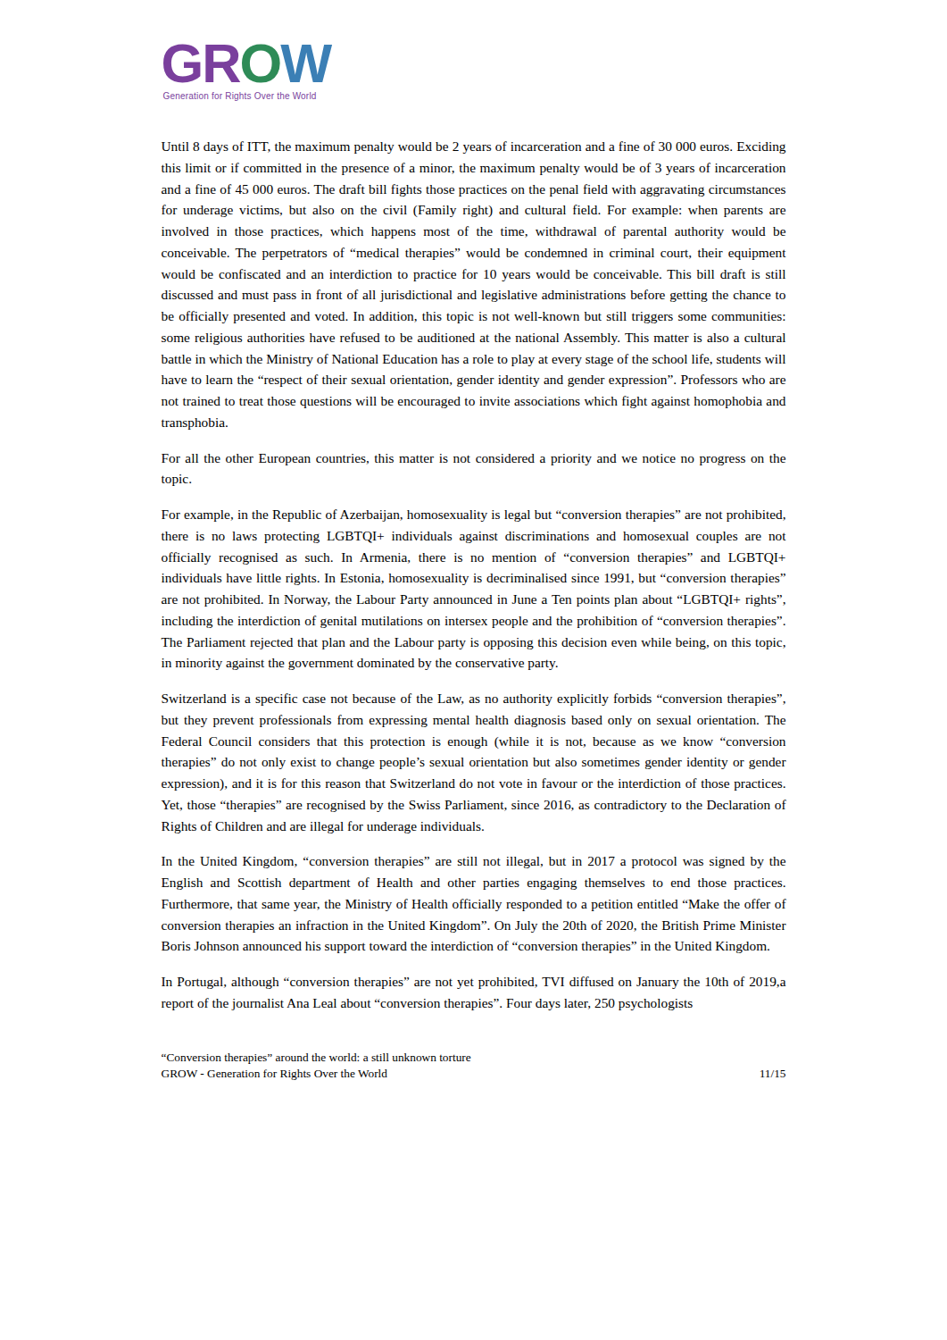GROW
Generation for Rights Over the World
Until 8 days of ITT, the maximum penalty would be 2 years of incarceration and a fine of 30 000 euros. Exciding this limit or if committed in the presence of a minor, the maximum penalty would be of 3 years of incarceration and a fine of 45 000 euros. The draft bill fights those practices on the penal field with aggravating circumstances for underage victims, but also on the civil (Family right) and cultural field. For example: when parents are involved in those practices, which happens most of the time, withdrawal of parental authority would be conceivable. The perpetrators of “medical therapies” would be condemned in criminal court, their equipment would be confiscated and an interdiction to practice for 10 years would be conceivable. This bill draft is still discussed and must pass in front of all jurisdictional and legislative administrations before getting the chance to be officially presented and voted. In addition, this topic is not well-known but still triggers some communities: some religious authorities have refused to be auditioned at the national Assembly. This matter is also a cultural battle in which the Ministry of National Education has a role to play at every stage of the school life, students will have to learn the “respect of their sexual orientation, gender identity and gender expression”. Professors who are not trained to treat those questions will be encouraged to invite associations which fight against homophobia and transphobia.
For all the other European countries, this matter is not considered a priority and we notice no progress on the topic.
For example, in the Republic of Azerbaijan, homosexuality is legal but “conversion therapies” are not prohibited, there is no laws protecting LGBTQI+ individuals against discriminations and homosexual couples are not officially recognised as such. In Armenia, there is no mention of “conversion therapies” and LGBTQI+ individuals have little rights. In Estonia, homosexuality is decriminalised since 1991, but “conversion therapies” are not prohibited. In Norway, the Labour Party announced in June a Ten points plan about “LGBTQI+ rights”, including the interdiction of genital mutilations on intersex people and the prohibition of “conversion therapies”. The Parliament rejected that plan and the Labour party is opposing this decision even while being, on this topic, in minority against the government dominated by the conservative party.
Switzerland is a specific case not because of the Law, as no authority explicitly forbids “conversion therapies”, but they prevent professionals from expressing mental health diagnosis based only on sexual orientation. The Federal Council considers that this protection is enough (while it is not, because as we know “conversion therapies” do not only exist to change people’s sexual orientation but also sometimes gender identity or gender expression), and it is for this reason that Switzerland do not vote in favour or the interdiction of those practices. Yet, those “therapies” are recognised by the Swiss Parliament, since 2016, as contradictory to the Declaration of Rights of Children and are illegal for underage individuals.
In the United Kingdom, “conversion therapies” are still not illegal, but in 2017 a protocol was signed by the English and Scottish department of Health and other parties engaging themselves to end those practices. Furthermore, that same year, the Ministry of Health officially responded to a petition entitled “Make the offer of conversion therapies an infraction in the United Kingdom”. On July the 20th of 2020, the British Prime Minister Boris Johnson announced his support toward the interdiction of “conversion therapies” in the United Kingdom.
In Portugal, although “conversion therapies” are not yet prohibited, TVI diffused on January the 10th of 2019,a report of the journalist Ana Leal about “conversion therapies”. Four days later, 250 psychologists
“Conversion therapies” around the world: a still unknown torture GROW - Generation for Rights Over the World
11/15